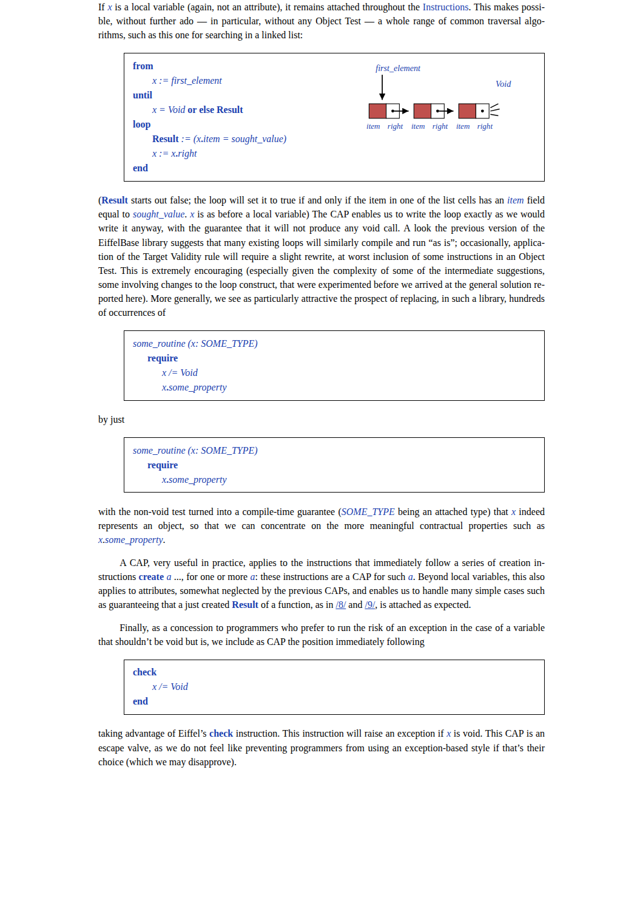If x is a local variable (again, not an attribute), it remains attached throughout the Instructions. This makes possible, without further ado — in particular, without any Object Test — a whole range of common traversal algorithms, such as this one for searching in a linked list:
from x := first_element until x = Void or else Result loop Result := (x. item = sought_value) x := x. right end
first_element Void item right item right item right
(Result starts out false; the loop will set it to true if and only if the item in one of the list cells has an item field equal to sought_value. x is as before a local variable) The CAP enables us to write the loop exactly as we would write it anyway, with the guarantee that it will not produce any void call. A look the previous version of the EiffelBase library suggests that many existing loops will similarly compile and run “as is”; occasionally, application of the Target Validity rule will require a slight rewrite, at worst inclusion of some instructions in an Object Test. This is extremely encouraging (especially given the complexity of some of the intermediate suggestions, some involving changes to the loop construct, that were experimented before we arrived at the general solution reported here). More generally, we see as particularly attractive the prospect of replacing, in such a library, hundreds of occurrences of
some_routine (x: SOME_TYPE) require x /= Void x. some_property
by just
some_routine (x: SOME_TYPE) require x. some_property
with the non-void test turned into a compile-time guarantee (SOME_TYPE being an attached type) that x indeed represents an object, so that we can concentrate on the more meaningful contractual properties such as x. some_property.
A CAP, very useful in practice, applies to the instructions that immediately follow a series of creation instructions create a ..., for one or more a: these instructions are a CAP for such a. Beyond local variables, this also applies to attributes, somewhat neglected by the previous CAPs, and enables us to handle many simple cases such as guaranteeing that a just created Result of a function, as in /8/ and /9/, is attached as expected.
Finally, as a concession to programmers who prefer to run the risk of an exception in the case of a variable that shouldn’t be void but is, we include as CAP the position immediately following
check x /= Void end
taking advantage of Eiffel’s check instruction. This instruction will raise an exception if x is void. This CAP is an escape valve, as we do not feel like preventing programmers from using an exception-based style if that’s their choice (which we may disapprove).